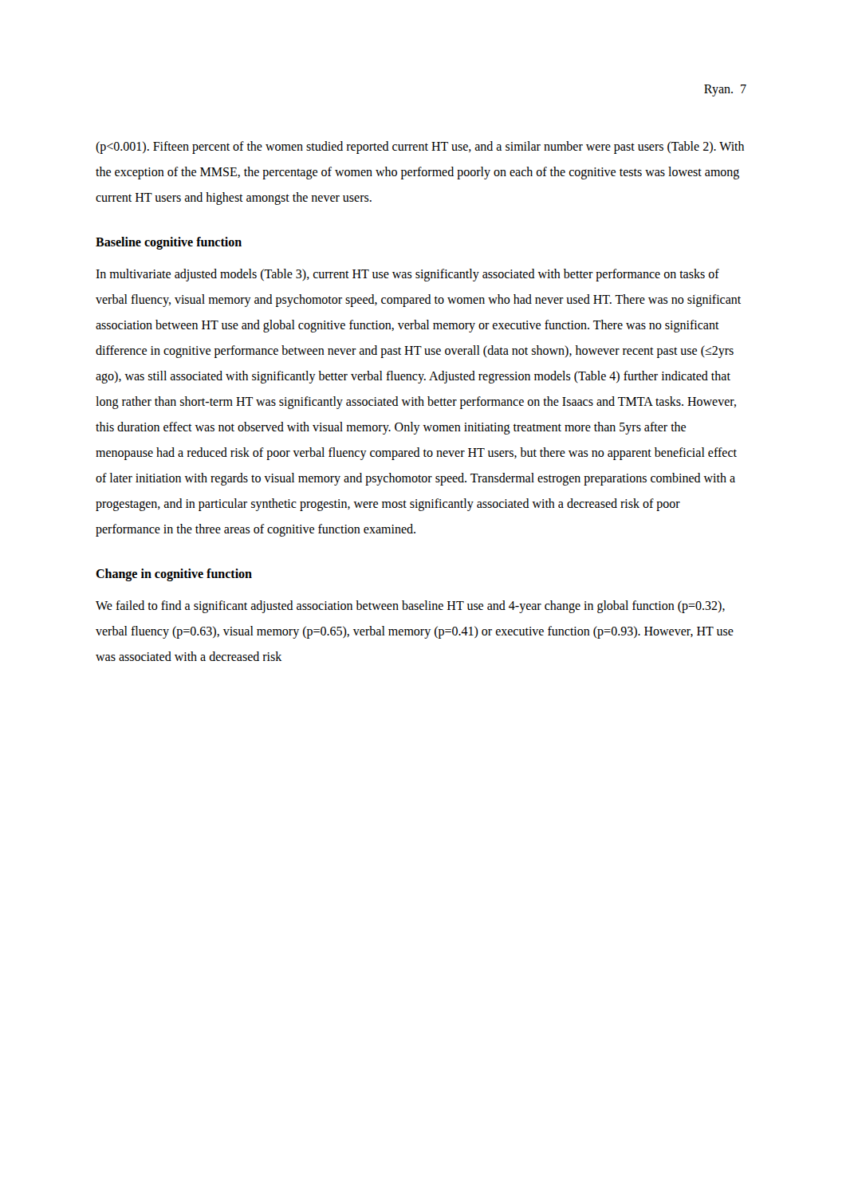Ryan. 7
(p<0.001). Fifteen percent of the women studied reported current HT use, and a similar number were past users (Table 2). With the exception of the MMSE, the percentage of women who performed poorly on each of the cognitive tests was lowest among current HT users and highest amongst the never users.
Baseline cognitive function
In multivariate adjusted models (Table 3), current HT use was significantly associated with better performance on tasks of verbal fluency, visual memory and psychomotor speed, compared to women who had never used HT. There was no significant association between HT use and global cognitive function, verbal memory or executive function. There was no significant difference in cognitive performance between never and past HT use overall (data not shown), however recent past use (≤2yrs ago), was still associated with significantly better verbal fluency. Adjusted regression models (Table 4) further indicated that long rather than short-term HT was significantly associated with better performance on the Isaacs and TMTA tasks. However, this duration effect was not observed with visual memory. Only women initiating treatment more than 5yrs after the menopause had a reduced risk of poor verbal fluency compared to never HT users, but there was no apparent beneficial effect of later initiation with regards to visual memory and psychomotor speed. Transdermal estrogen preparations combined with a progestagen, and in particular synthetic progestin, were most significantly associated with a decreased risk of poor performance in the three areas of cognitive function examined.
Change in cognitive function
We failed to find a significant adjusted association between baseline HT use and 4-year change in global function (p=0.32), verbal fluency (p=0.63), visual memory (p=0.65), verbal memory (p=0.41) or executive function (p=0.93). However, HT use was associated with a decreased risk